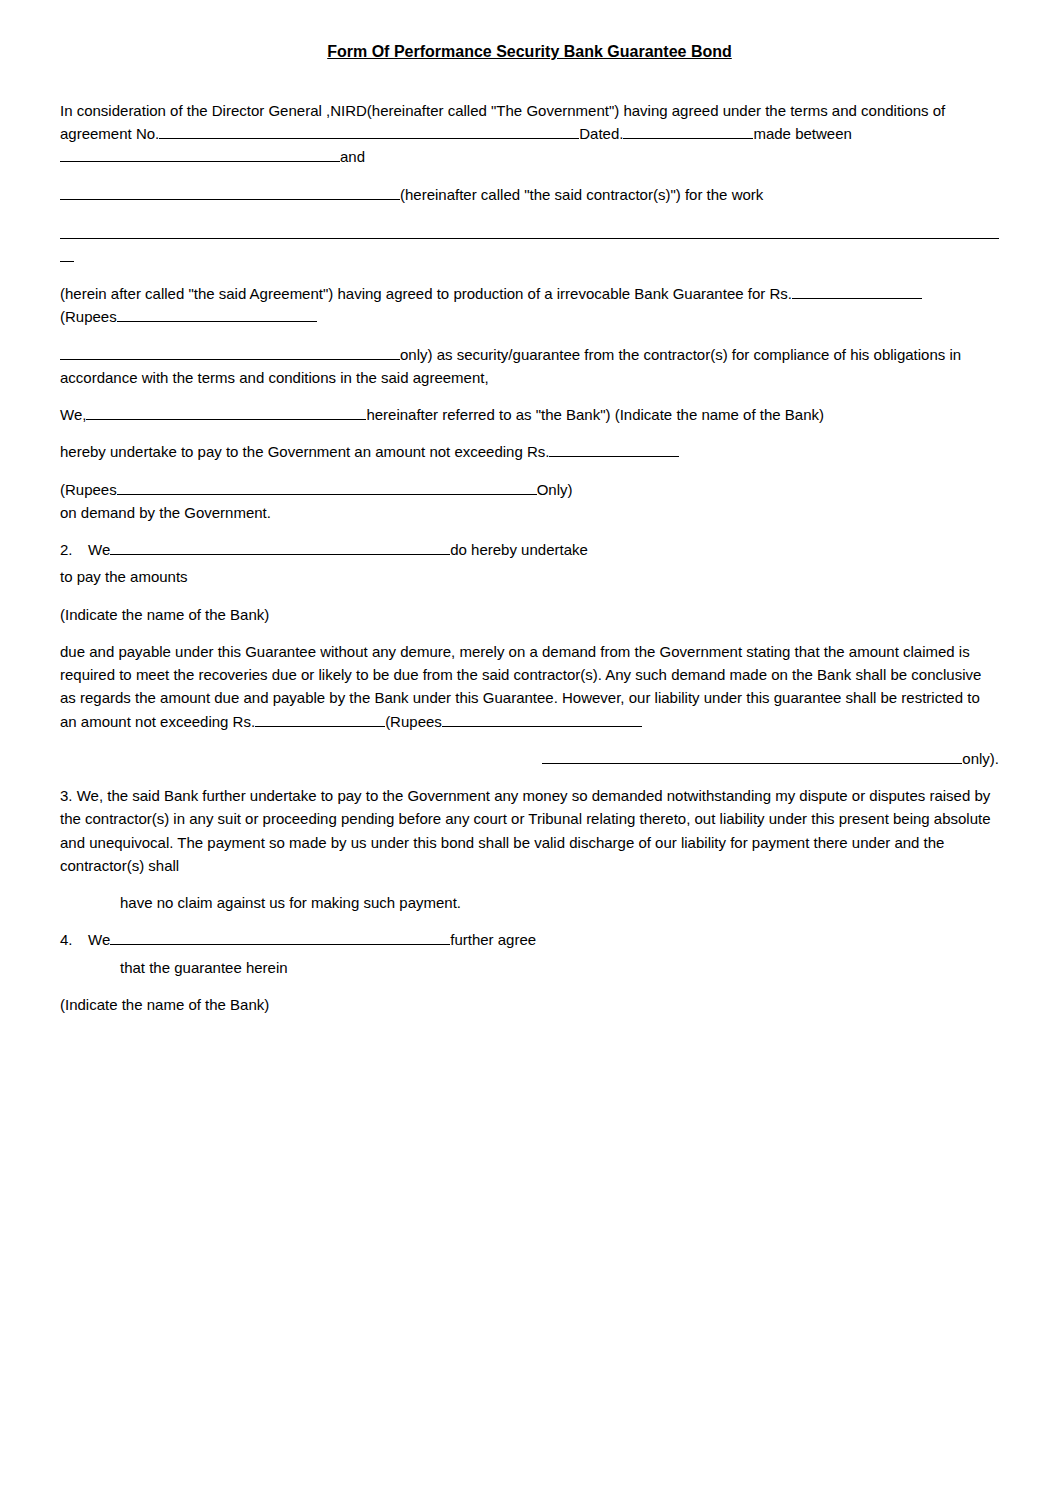Form Of Performance Security Bank Guarantee Bond
In consideration of the Director General ,NIRD(hereinafter called "The Government") having agreed under the terms and conditions of agreement No. Dated. made between and
(hereinafter called "the said contractor(s)") for the work
(herein after called "the said Agreement") having agreed to production of a irrevocable Bank Guarantee for Rs.
(Rupees
only) as security/guarantee from the contractor(s) for compliance of his obligations in accordance with the terms and conditions in the said agreement,
We, hereinafter referred to as "the Bank") (Indicate the name of the Bank)
hereby undertake to pay to the Government an amount not exceeding Rs.
(Rupees Only)
on demand by the Government.
2. We do hereby undertake
to pay the amounts
(Indicate the name of the Bank)
due and payable under this Guarantee without any demure, merely on a demand from the Government stating that the amount claimed is required to meet the recoveries due or likely to be due from the said contractor(s). Any such demand made on the Bank shall be conclusive as regards the amount due and payable by the Bank under this Guarantee. However, our liability under this guarantee shall be restricted to an amount not exceeding Rs. (Rupees
only).
3. We, the said Bank further undertake to pay to the Government any money so demanded notwithstanding my dispute or disputes raised by the contractor(s) in any suit or proceeding pending before any court or Tribunal relating thereto, out liability under this present being absolute and unequivocal. The payment so made by us under this bond shall be valid discharge of our liability for payment there under and the contractor(s) shall
have no claim against us for making such payment.
4. We further agree
that the guarantee herein
(Indicate the name of the Bank)